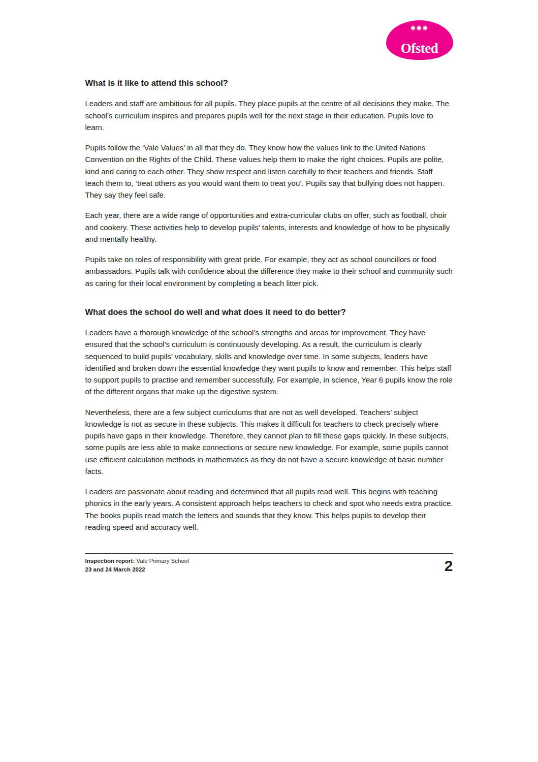✱✱✱ Ofsted
What is it like to attend this school?
Leaders and staff are ambitious for all pupils. They place pupils at the centre of all decisions they make. The school’s curriculum inspires and prepares pupils well for the next stage in their education. Pupils love to learn.
Pupils follow the ‘Vale Values’ in all that they do. They know how the values link to the United Nations Convention on the Rights of the Child. These values help them to make the right choices. Pupils are polite, kind and caring to each other. They show respect and listen carefully to their teachers and friends. Staff teach them to, ‘treat others as you would want them to treat you’. Pupils say that bullying does not happen. They say they feel safe.
Each year, there are a wide range of opportunities and extra-curricular clubs on offer, such as football, choir and cookery. These activities help to develop pupils’ talents, interests and knowledge of how to be physically and mentally healthy.
Pupils take on roles of responsibility with great pride. For example, they act as school councillors or food ambassadors. Pupils talk with confidence about the difference they make to their school and community such as caring for their local environment by completing a beach litter pick.
What does the school do well and what does it need to do better?
Leaders have a thorough knowledge of the school’s strengths and areas for improvement. They have ensured that the school’s curriculum is continuously developing. As a result, the curriculum is clearly sequenced to build pupils’ vocabulary, skills and knowledge over time. In some subjects, leaders have identified and broken down the essential knowledge they want pupils to know and remember. This helps staff to support pupils to practise and remember successfully. For example, in science, Year 6 pupils know the role of the different organs that make up the digestive system.
Nevertheless, there are a few subject curriculums that are not as well developed. Teachers’ subject knowledge is not as secure in these subjects. This makes it difficult for teachers to check precisely where pupils have gaps in their knowledge. Therefore, they cannot plan to fill these gaps quickly. In these subjects, some pupils are less able to make connections or secure new knowledge. For example, some pupils cannot use efficient calculation methods in mathematics as they do not have a secure knowledge of basic number facts.
Leaders are passionate about reading and determined that all pupils read well. This begins with teaching phonics in the early years. A consistent approach helps teachers to check and spot who needs extra practice. The books pupils read match the letters and sounds that they know. This helps pupils to develop their reading speed and accuracy well.
Inspection report: Vale Primary School
23 and 24 March 2022
2